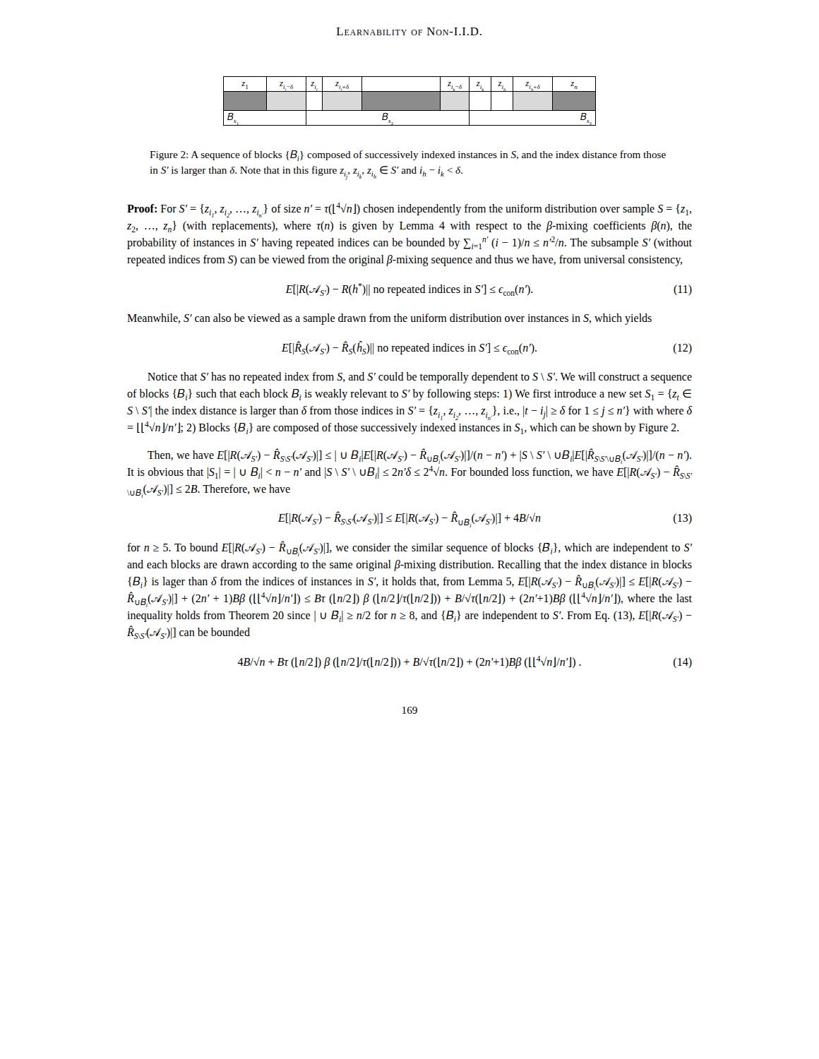Learnability of Non-I.I.D.
| z 1 | z i j − δ | z i j | z i j + δ | | z i k − δ | z i k | z i h | z i h + δ | z n |
| 𝐵 s 1 | 𝐵 s 2 | 𝐵 s 3 |
Figure 2: A sequence of blocks {𝐵i} composed of successively indexed instances in S, and the index distance from those in S′ is larger than δ. Note that in this figure zij, zik, zih ∈ S′ and ih − ik < δ.
Proof: For S′ = {zi1, zi2, …, zin′} of size n′ = τ(⌊4√n⌋) chosen independently from the uniform distribution over sample S = {z1, z2, …, zn} (with replacements), where τ(n) is given by Lemma 4 with respect to the β-mixing coefficients β(n), the probability of instances in S′ having repeated indices can be bounded by ∑i=1n′ (i − 1)/n ≤ n′2/n. The subsample S′ (without repeated indices from S) can be viewed from the original β-mixing sequence and thus we have, from universal consistency,
E[|R(𝒜S′) − R(h*)|| no repeated indices in S′] ≤ ϵcon(n′). (11)
Meanwhile, S′ can also be viewed as a sample drawn from the uniform distribution over instances in S, which yields
E[|R̂S(𝒜S′) − R̂S(ĥS)|| no repeated indices in S′] ≤ ϵcon(n′). (12)
Notice that S′ has no repeated index from S, and S′ could be temporally dependent to S \ S′. We will construct a sequence of blocks {𝐵i} such that each block 𝐵i is weakly relevant to S′ by following steps: 1) We first introduce a new set S1 = {zt ∈ S \ S′| the index distance is larger than δ from those indices in S′ = {zi1, zi2, …, zin′}, i.e., |t − ij| ≥ δ for 1 ≤ j ≤ n′} with where δ = ⌊⌊4√n⌋/n′⌋; 2) Blocks {𝐵i} are composed of those successively indexed instances in S1, which can be shown by Figure 2.
Then, we have E[|R(𝒜S′) − R̂S\S′(𝒜S′)|] ≤ | ∪ 𝐵i|E[|R(𝒜S′) − R̂∪𝐵i(𝒜S′)|]/(n − n′) + |S \ S′ \ ∪𝐵i|E[|R̂S\S′\∪𝐵i(𝒜S′)|]/(n − n′). It is obvious that |S1| = | ∪ 𝐵i| < n − n′ and |S \ S′ \ ∪𝐵i| ≤ 2n′δ ≤ 24√n. For bounded loss function, we have E[|R(𝒜S′) − R̂S\S′\∪𝐵i(𝒜S′)|] ≤ 2B. Therefore, we have
E[|R(𝒜S′) − R̂S\S′(𝒜S′)|] ≤ E[|R(𝒜S′) − R̂∪𝐵i(𝒜S′)|] + 4B/√n (13)
for n ≥ 5. To bound E[|R(𝒜S′) − R̂∪𝐵i(𝒜S′)|], we consider the similar sequence of blocks {𝐵̂i}, which are independent to S′ and each blocks are drawn according to the same original β-mixing distribution. Recalling that the index distance in blocks {𝐵i} is lager than δ from the indices of instances in S′, it holds that, from Lemma 5, E[|R(𝒜S′) − R̂∪𝐵i(𝒜S′)|] ≤ E[|R(𝒜S′) − R̂∪𝐵̂i(𝒜S′)|] + (2n′ + 1)Bβ (⌊⌊4√n⌋/n′⌋) ≤ Bτ (⌊n/2⌋) β (⌊n/2⌋/τ(⌊n/2⌋)) + B/√τ(⌊n/2⌋) + (2n′+1)Bβ (⌊⌊4√n⌋/n′⌋), where the last inequality holds from Theorem 20 since | ∪ 𝐵̂i| ≥ n/2 for n ≥ 8, and {𝐵̂i} are independent to S′. From Eq. (13), E[|R(𝒜S′) − R̂S\S′(𝒜S′)|] can be bounded
4B/√n + Bτ (⌊n/2⌋) β (⌊n/2⌋/τ(⌊n/2⌋)) + B/√τ(⌊n/2⌋) + (2n′+1)Bβ (⌊⌊4√n⌋/n′⌋) . (14)
169